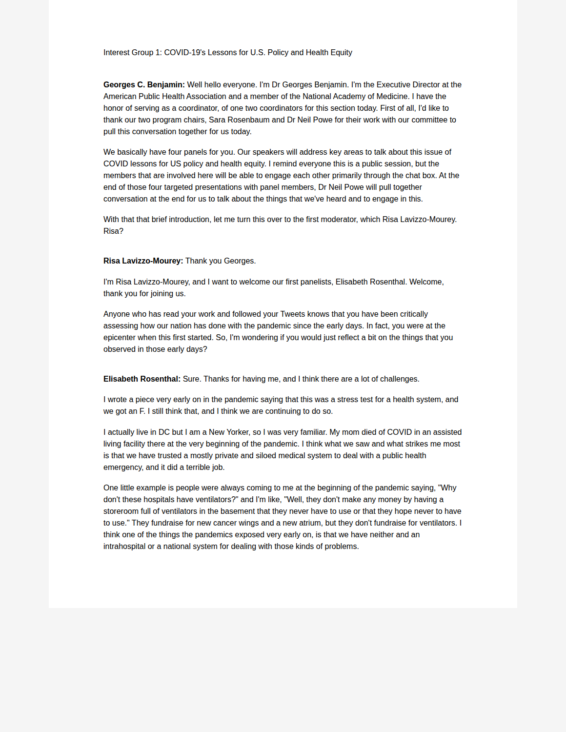Interest Group 1: COVID-19's Lessons for U.S. Policy and Health Equity
Georges C. Benjamin: Well hello everyone. I'm Dr Georges Benjamin. I'm the Executive Director at the American Public Health Association and a member of the National Academy of Medicine. I have the honor of serving as a coordinator, of one two coordinators for this section today. First of all, I'd like to thank our two program chairs, Sara Rosenbaum and Dr Neil Powe for their work with our committee to pull this conversation together for us today.
We basically have four panels for you. Our speakers will address key areas to talk about this issue of COVID lessons for US policy and health equity. I remind everyone this is a public session, but the members that are involved here will be able to engage each other primarily through the chat box. At the end of those four targeted presentations with panel members, Dr Neil Powe will pull together conversation at the end for us to talk about the things that we've heard and to engage in this.
With that that brief introduction, let me turn this over to the first moderator, which Risa Lavizzo-Mourey. Risa?
Risa Lavizzo-Mourey: Thank you Georges.
I'm Risa Lavizzo-Mourey, and I want to welcome our first panelists, Elisabeth Rosenthal. Welcome, thank you for joining us.
Anyone who has read your work and followed your Tweets knows that you have been critically assessing how our nation has done with the pandemic since the early days. In fact, you were at the epicenter when this first started. So, I'm wondering if you would just reflect a bit on the things that you observed in those early days?
Elisabeth Rosenthal: Sure. Thanks for having me, and I think there are a lot of challenges.
I wrote a piece very early on in the pandemic saying that this was a stress test for a health system, and we got an F. I still think that, and I think we are continuing to do so.
I actually live in DC but I am a New Yorker, so I was very familiar. My mom died of COVID in an assisted living facility there at the very beginning of the pandemic. I think what we saw and what strikes me most is that we have trusted a mostly private and siloed medical system to deal with a public health emergency, and it did a terrible job.
One little example is people were always coming to me at the beginning of the pandemic saying, "Why don't these hospitals have ventilators?" and I'm like, "Well, they don't make any money by having a storeroom full of ventilators in the basement that they never have to use or that they hope never to have to use." They fundraise for new cancer wings and a new atrium, but they don't fundraise for ventilators. I think one of the things the pandemics exposed very early on, is that we have neither and an intrahospital or a national system for dealing with those kinds of problems.